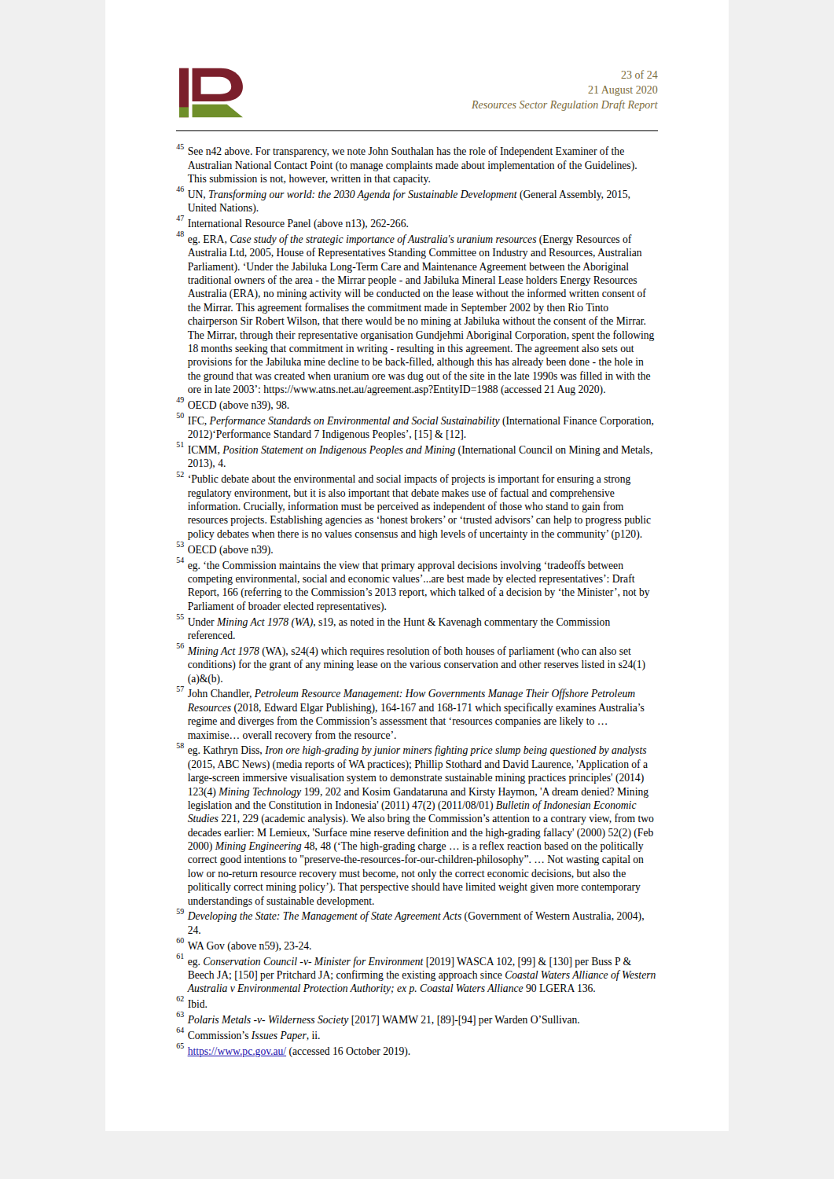23 of 24
21 August 2020
Resources Sector Regulation Draft Report
See n42 above. For transparency, we note John Southalan has the role of Independent Examiner of the Australian National Contact Point (to manage complaints made about implementation of the Guidelines). This submission is not, however, written in that capacity.
UN, Transforming our world: the 2030 Agenda for Sustainable Development (General Assembly, 2015, United Nations).
International Resource Panel (above n13), 262-266.
eg. ERA, Case study of the strategic importance of Australia's uranium resources (Energy Resources of Australia Ltd, 2005, House of Representatives Standing Committee on Industry and Resources, Australian Parliament). ‘Under the Jabiluka Long-Term Care and Maintenance Agreement between the Aboriginal traditional owners of the area - the Mirrar people - and Jabiluka Mineral Lease holders Energy Resources Australia (ERA), no mining activity will be conducted on the lease without the informed written consent of the Mirrar. This agreement formalises the commitment made in September 2002 by then Rio Tinto chairperson Sir Robert Wilson, that there would be no mining at Jabiluka without the consent of the Mirrar. The Mirrar, through their representative organisation Gundjehmi Aboriginal Corporation, spent the following 18 months seeking that commitment in writing - resulting in this agreement. The agreement also sets out provisions for the Jabiluka mine decline to be back-filled, although this has already been done - the hole in the ground that was created when uranium ore was dug out of the site in the late 1990s was filled in with the ore in late 2003’: https://www.atns.net.au/agreement.asp?EntityID=1988 (accessed 21 Aug 2020).
OECD (above n39), 98.
IFC, Performance Standards on Environmental and Social Sustainability (International Finance Corporation, 2012)‘Performance Standard 7 Indigenous Peoples’, [15] & [12].
ICMM, Position Statement on Indigenous Peoples and Mining (International Council on Mining and Metals, 2013), 4.
‘Public debate about the environmental and social impacts of projects is important for ensuring a strong regulatory environment, but it is also important that debate makes use of factual and comprehensive information. Crucially, information must be perceived as independent of those who stand to gain from resources projects. Establishing agencies as ‘honest brokers’ or ‘trusted advisors’ can help to progress public policy debates when there is no values consensus and high levels of uncertainty in the community’ (p120).
OECD (above n39).
eg. ‘the Commission maintains the view that primary approval decisions involving ‘tradeoffs between competing environmental, social and economic values’...are best made by elected representatives’: Draft Report, 166 (referring to the Commission’s 2013 report, which talked of a decision by ‘the Minister’, not by Parliament of broader elected representatives).
Under Mining Act 1978 (WA), s19, as noted in the Hunt & Kavenagh commentary the Commission referenced.
Mining Act 1978 (WA), s24(4) which requires resolution of both houses of parliament (who can also set conditions) for the grant of any mining lease on the various conservation and other reserves listed in s24(1)(a)&(b).
John Chandler, Petroleum Resource Management: How Governments Manage Their Offshore Petroleum Resources (2018, Edward Elgar Publishing), 164-167 and 168-171 which specifically examines Australia’s regime and diverges from the Commission’s assessment that ‘resources companies are likely to …maximise… overall recovery from the resource’.
eg. Kathryn Diss, Iron ore high-grading by junior miners fighting price slump being questioned by analysts (2015, ABC News) (media reports of WA practices); Phillip Stothard and David Laurence, 'Application of a large-screen immersive visualisation system to demonstrate sustainable mining practices principles' (2014) 123(4) Mining Technology 199, 202 and Kosim Gandataruna and Kirsty Haymon, 'A dream denied? Mining legislation and the Constitution in Indonesia' (2011) 47(2) (2011/08/01) Bulletin of Indonesian Economic Studies 221, 229 (academic analysis). We also bring the Commission’s attention to a contrary view, from two decades earlier: M Lemieux, 'Surface mine reserve definition and the high-grading fallacy' (2000) 52(2) (Feb 2000) Mining Engineering 48, 48 (‘The high-grading charge … is a reflex reaction based on the politically correct good intentions to "preserve-the-resources-for-our-children-philosophy”. … Not wasting capital on low or no-return resource recovery must become, not only the correct economic decisions, but also the politically correct mining policy’). That perspective should have limited weight given more contemporary understandings of sustainable development.
Developing the State: The Management of State Agreement Acts (Government of Western Australia, 2004), 24.
WA Gov (above n59), 23-24.
eg. Conservation Council -v- Minister for Environment [2019] WASCA 102, [99] & [130] per Buss P & Beech JA; [150] per Pritchard JA; confirming the existing approach since Coastal Waters Alliance of Western Australia v Environmental Protection Authority; ex p. Coastal Waters Alliance 90 LGERA 136.
Ibid.
Polaris Metals -v- Wilderness Society [2017] WAMW 21, [89]-[94] per Warden O’Sullivan.
Commission’s Issues Paper, ii.
https://www.pc.gov.au/ (accessed 16 October 2019).